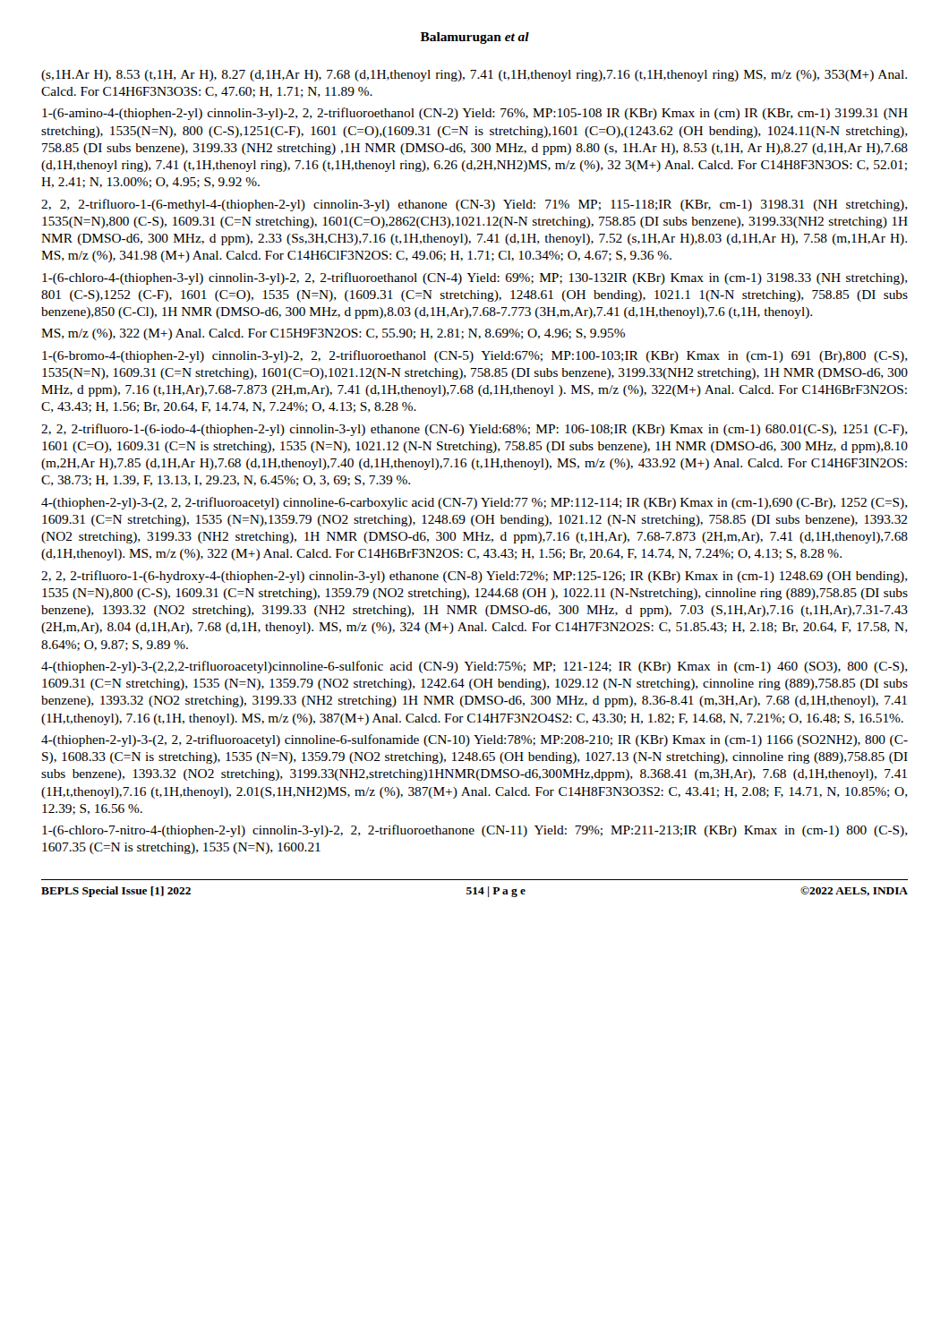Balamurugan et al
(s,1H.Ar H), 8.53 (t,1H, Ar H), 8.27 (d,1H,Ar H), 7.68 (d,1H,thenoyl ring), 7.41 (t,1H,thenoyl ring),7.16 (t,1H,thenoyl ring) MS, m/z (%), 353(M+) Anal. Calcd. For C14H6F3N3O3S: C, 47.60; H, 1.71; N, 11.89 %.
1-(6-amino-4-(thiophen-2-yl) cinnolin-3-yl)-2, 2, 2-trifluoroethanol (CN-2) Yield: 76%, MP:105-108 IR (KBr) Kmax in (cm) IR (KBr, cm-1) 3199.31 (NH stretching), 1535(N=N), 800 (C-S),1251(C-F), 1601 (C=O),(1609.31 (C=N is stretching),1601 (C=O),(1243.62 (OH bending), 1024.11(N-N stretching), 758.85 (DI subs benzene), 3199.33 (NH2 stretching) ,1H NMR (DMSO-d6, 300 MHz, d ppm) 8.80 (s, 1H.Ar H), 8.53 (t,1H, Ar H),8.27 (d,1H,Ar H),7.68 (d,1H,thenoyl ring), 7.41 (t,1H,thenoyl ring), 7.16 (t,1H,thenoyl ring), 6.26 (d,2H,NH2)MS, m/z (%), 32 3(M+) Anal. Calcd. For C14H8F3N3OS: C, 52.01; H, 2.41; N, 13.00%; O, 4.95; S, 9.92 %.
2, 2, 2-trifluoro-1-(6-methyl-4-(thiophen-2-yl) cinnolin-3-yl) ethanone (CN-3) Yield: 71% MP; 115-118;IR (KBr, cm-1) 3198.31 (NH stretching), 1535(N=N),800 (C-S), 1609.31 (C=N stretching), 1601(C=O),2862(CH3),1021.12(N-N stretching), 758.85 (DI subs benzene), 3199.33(NH2 stretching) 1H NMR (DMSO-d6, 300 MHz, d ppm), 2.33 (Ss,3H,CH3),7.16 (t,1H,thenoyl), 7.41 (d,1H, thenoyl), 7.52 (s,1H,Ar H),8.03 (d,1H,Ar H), 7.58 (m,1H,Ar H). MS, m/z (%), 341.98 (M+) Anal. Calcd. For C14H6ClF3N2OS: C, 49.06; H, 1.71; Cl, 10.34%; O, 4.67; S, 9.36 %.
1-(6-chloro-4-(thiophen-3-yl) cinnolin-3-yl)-2, 2, 2-trifluoroethanol (CN-4) Yield: 69%; MP; 130-132IR (KBr) Kmax in (cm-1) 3198.33 (NH stretching), 801 (C-S),1252 (C-F), 1601 (C=O), 1535 (N=N), (1609.31 (C=N stretching), 1248.61 (OH bending), 1021.1 1(N-N stretching), 758.85 (DI subs benzene),850 (C-Cl), 1H NMR (DMSO-d6, 300 MHz, d ppm),8.03 (d,1H,Ar),7.68-7.773 (3H,m,Ar),7.41 (d,1H,thenoyl),7.6 (t,1H, thenoyl).
MS, m/z (%), 322 (M+) Anal. Calcd. For C15H9F3N2OS: C, 55.90; H, 2.81; N, 8.69%; O, 4.96; S, 9.95%
1-(6-bromo-4-(thiophen-2-yl) cinnolin-3-yl)-2, 2, 2-trifluoroethanol (CN-5) Yield:67%; MP:100-103;IR (KBr) Kmax in (cm-1) 691 (Br),800 (C-S), 1535(N=N), 1609.31 (C=N stretching), 1601(C=O),1021.12(N-N stretching), 758.85 (DI subs benzene), 3199.33(NH2 stretching), 1H NMR (DMSO-d6, 300 MHz, d ppm), 7.16 (t,1H,Ar),7.68-7.873 (2H,m,Ar), 7.41 (d,1H,thenoyl),7.68 (d,1H,thenoyl ). MS, m/z (%), 322(M+) Anal. Calcd. For C14H6BrF3N2OS: C, 43.43; H, 1.56; Br, 20.64, F, 14.74, N, 7.24%; O, 4.13; S, 8.28 %.
2, 2, 2-trifluoro-1-(6-iodo-4-(thiophen-2-yl) cinnolin-3-yl) ethanone (CN-6) Yield:68%; MP: 106-108;IR (KBr) Kmax in (cm-1) 680.01(C-S), 1251 (C-F), 1601 (C=O), 1609.31 (C=N is stretching), 1535 (N=N), 1021.12 (N-N Stretching), 758.85 (DI subs benzene), 1H NMR (DMSO-d6, 300 MHz, d ppm),8.10 (m,2H,Ar H),7.85 (d,1H,Ar H),7.68 (d,1H,thenoyl),7.40 (d,1H,thenoyl),7.16 (t,1H,thenoyl), MS, m/z (%), 433.92 (M+) Anal. Calcd. For C14H6F3IN2OS: C, 38.73; H, 1.39, F, 13.13, I, 29.23, N, 6.45%; O, 3, 69; S, 7.39 %.
4-(thiophen-2-yl)-3-(2, 2, 2-trifluoroacetyl) cinnoline-6-carboxylic acid (CN-7) Yield:77 %; MP:112-114; IR (KBr) Kmax in (cm-1),690 (C-Br), 1252 (C=S), 1609.31 (C=N stretching), 1535 (N=N),1359.79 (NO2 stretching), 1248.69 (OH bending), 1021.12 (N-N stretching), 758.85 (DI subs benzene), 1393.32 (NO2 stretching), 3199.33 (NH2 stretching), 1H NMR (DMSO-d6, 300 MHz, d ppm),7.16 (t,1H,Ar), 7.68-7.873 (2H,m,Ar), 7.41 (d,1H,thenoyl),7.68 (d,1H,thenoyl). MS, m/z (%), 322 (M+) Anal. Calcd. For C14H6BrF3N2OS: C, 43.43; H, 1.56; Br, 20.64, F, 14.74, N, 7.24%; O, 4.13; S, 8.28 %.
2, 2, 2-trifluoro-1-(6-hydroxy-4-(thiophen-2-yl) cinnolin-3-yl) ethanone (CN-8) Yield:72%; MP:125-126; IR (KBr) Kmax in (cm-1) 1248.69 (OH bending), 1535 (N=N),800 (C-S), 1609.31 (C=N stretching), 1359.79 (NO2 stretching), 1244.68 (OH ), 1022.11 (N-Nstretching), cinnoline ring (889),758.85 (DI subs benzene), 1393.32 (NO2 stretching), 3199.33 (NH2 stretching), 1H NMR (DMSO-d6, 300 MHz, d ppm), 7.03 (S,1H,Ar),7.16 (t,1H,Ar),7.31-7.43 (2H,m,Ar), 8.04 (d,1H,Ar), 7.68 (d,1H, thenoyl). MS, m/z (%), 324 (M+) Anal. Calcd. For C14H7F3N2O2S: C, 51.85.43; H, 2.18; Br, 20.64, F, 17.58, N, 8.64%; O, 9.87; S, 9.89 %.
4-(thiophen-2-yl)-3-(2,2,2-trifluoroacetyl)cinnoline-6-sulfonic acid (CN-9) Yield:75%; MP; 121-124; IR (KBr) Kmax in (cm-1) 460 (SO3), 800 (C-S), 1609.31 (C=N stretching), 1535 (N=N), 1359.79 (NO2 stretching), 1242.64 (OH bending), 1029.12 (N-N stretching), cinnoline ring (889),758.85 (DI subs benzene), 1393.32 (NO2 stretching), 3199.33 (NH2 stretching) 1H NMR (DMSO-d6, 300 MHz, d ppm), 8.36-8.41 (m,3H,Ar), 7.68 (d,1H,thenoyl), 7.41 (1H,t,thenoyl), 7.16 (t,1H, thenoyl). MS, m/z (%), 387(M+) Anal. Calcd. For C14H7F3N2O4S2: C, 43.30; H, 1.82; F, 14.68, N, 7.21%; O, 16.48; S, 16.51%.
4-(thiophen-2-yl)-3-(2, 2, 2-trifluoroacetyl) cinnoline-6-sulfonamide (CN-10) Yield:78%; MP:208-210; IR (KBr) Kmax in (cm-1) 1166 (SO2NH2), 800 (C-S), 1608.33 (C=N is stretching), 1535 (N=N), 1359.79 (NO2 stretching), 1248.65 (OH bending), 1027.13 (N-N stretching), cinnoline ring (889),758.85 (DI subs benzene), 1393.32 (NO2 stretching), 3199.33(NH2,stretching)1HNMR(DMSO-d6,300MHz,dppm), 8.368.41 (m,3H,Ar), 7.68 (d,1H,thenoyl), 7.41 (1H,t,thenoyl),7.16 (t,1H,thenoyl), 2.01(S,1H,NH2)MS, m/z (%), 387(M+) Anal. Calcd. For C14H8F3N3O3S2: C, 43.41; H, 2.08; F, 14.71, N, 10.85%; O, 12.39; S, 16.56 %.
1-(6-chloro-7-nitro-4-(thiophen-2-yl) cinnolin-3-yl)-2, 2, 2-trifluoroethanone (CN-11) Yield: 79%; MP:211-213;IR (KBr) Kmax in (cm-1) 800 (C-S), 1607.35 (C=N is stretching), 1535 (N=N), 1600.21
BEPLS Special Issue [1] 2022 514 | P a g e ©2022 AELS, INDIA